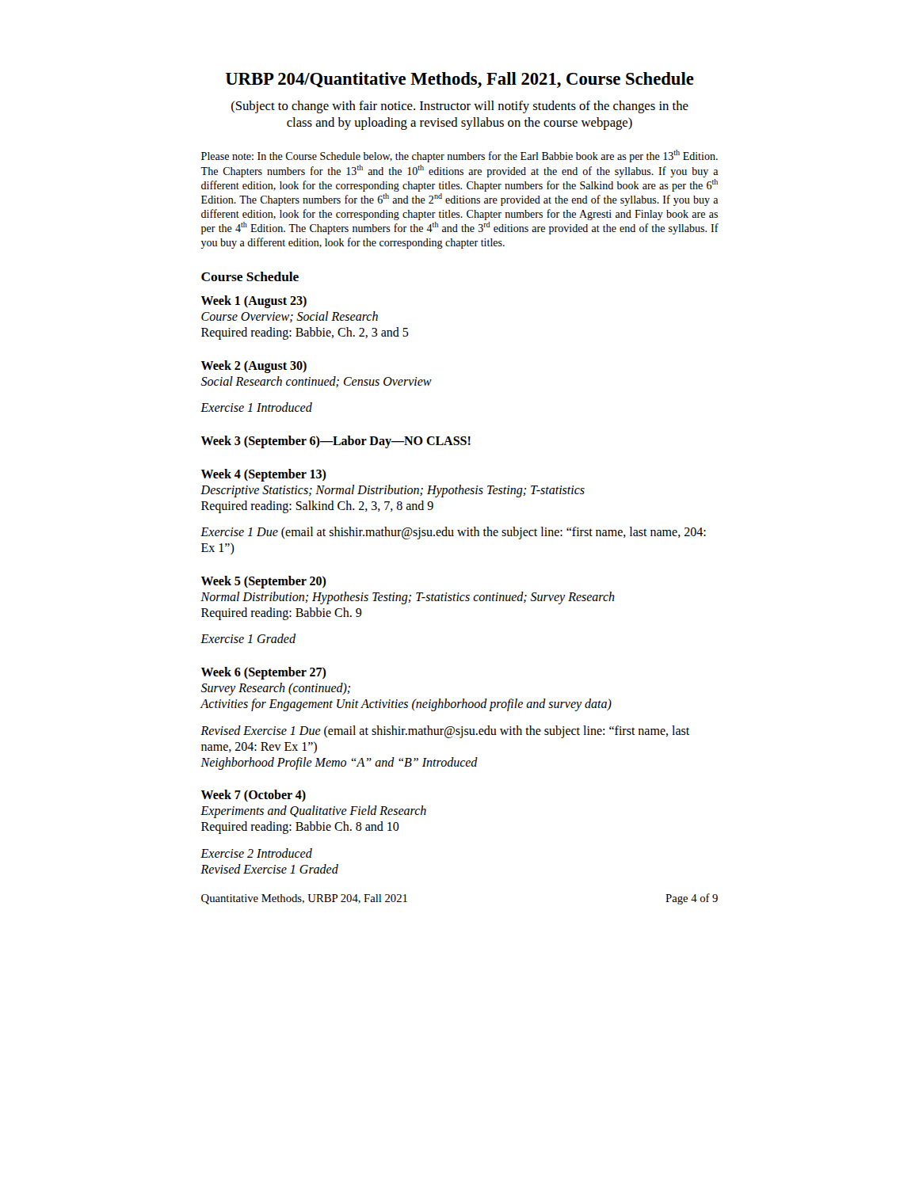URBP 204/Quantitative Methods, Fall 2021, Course Schedule
(Subject to change with fair notice. Instructor will notify students of the changes in the class and by uploading a revised syllabus on the course webpage)
Please note: In the Course Schedule below, the chapter numbers for the Earl Babbie book are as per the 13th Edition. The Chapters numbers for the 13th and the 10th editions are provided at the end of the syllabus. If you buy a different edition, look for the corresponding chapter titles. Chapter numbers for the Salkind book are as per the 6th Edition. The Chapters numbers for the 6th and the 2nd editions are provided at the end of the syllabus. If you buy a different edition, look for the corresponding chapter titles. Chapter numbers for the Agresti and Finlay book are as per the 4th Edition. The Chapters numbers for the 4th and the 3rd editions are provided at the end of the syllabus. If you buy a different edition, look for the corresponding chapter titles.
Course Schedule
Week 1 (August 23)
Course Overview; Social Research
Required reading: Babbie, Ch. 2, 3 and 5
Week 2 (August 30)
Social Research continued; Census Overview
Exercise 1 Introduced
Week 3 (September 6)—Labor Day—NO CLASS!
Week 4 (September 13)
Descriptive Statistics; Normal Distribution; Hypothesis Testing; T-statistics
Required reading: Salkind Ch. 2, 3, 7, 8 and 9
Exercise 1 Due (email at shishir.mathur@sjsu.edu with the subject line: “first name, last name, 204: Ex 1”)
Week 5 (September 20)
Normal Distribution; Hypothesis Testing; T-statistics continued; Survey Research
Required reading: Babbie Ch. 9
Exercise 1 Graded
Week 6 (September 27)
Survey Research (continued);
Activities for Engagement Unit Activities (neighborhood profile and survey data)
Revised Exercise 1 Due (email at shishir.mathur@sjsu.edu with the subject line: “first name, last name, 204: Rev Ex 1”)
Neighborhood Profile Memo “A” and “B” Introduced
Week 7 (October 4)
Experiments and Qualitative Field Research
Required reading: Babbie Ch. 8 and 10
Exercise 2 Introduced
Revised Exercise 1 Graded
Quantitative Methods, URBP 204, Fall 2021 Page 4 of 9